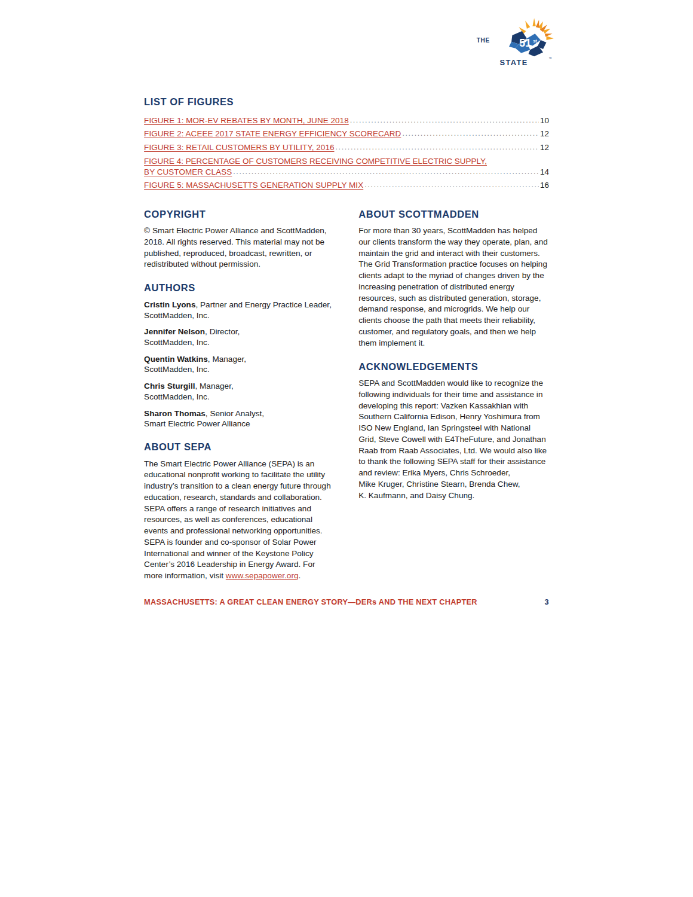51 st THE STATE ™
LIST OF FIGURES
FIGURE 1: MOR-EV REBATES BY MONTH, JUNE 2018 ........................................................................................................... 10
FIGURE 2: ACEEE 2017 STATE ENERGY EFFICIENCY SCORECARD ..................................................................... 12
FIGURE 3: RETAIL CUSTOMERS BY UTILITY, 2016 ....................................................................................... 12
FIGURE 4: PERCENTAGE OF CUSTOMERS RECEIVING COMPETITIVE ELECTRIC SUPPLY, BY CUSTOMER CLASS ................................................................................................................................. 14
FIGURE 5: MASSACHUSETTS GENERATION SUPPLY MIX ................................................................................. 16
COPYRIGHT
© Smart Electric Power Alliance and ScottMadden, 2018. All rights reserved. This material may not be published, reproduced, broadcast, rewritten, or redistributed without permission.
AUTHORS
Cristin Lyons, Partner and Energy Practice Leader, ScottMadden, Inc.
Jennifer Nelson, Director,
ScottMadden, Inc.
Quentin Watkins, Manager,
ScottMadden, Inc.
Chris Sturgill, Manager,
ScottMadden, Inc.
Sharon Thomas, Senior Analyst,
Smart Electric Power Alliance
ABOUT SEPA
The Smart Electric Power Alliance (SEPA) is an educational nonprofit working to facilitate the utility industry’s transition to a clean energy future through education, research, standards and collaboration. SEPA offers a range of research initiatives and resources, as well as conferences, educational events and professional networking opportunities. SEPA is founder and co-sponsor of Solar Power International and winner of the Keystone Policy Center’s 2016 Leadership in Energy Award. For more information, visit www.sepapower.org.
ABOUT SCOTTMADDEN
For more than 30 years, ScottMadden has helped our clients transform the way they operate, plan, and maintain the grid and interact with their customers. The Grid Transformation practice focuses on helping clients adapt to the myriad of changes driven by the increasing penetration of distributed energy resources, such as distributed generation, storage, demand response, and microgrids. We help our clients choose the path that meets their reliability, customer, and regulatory goals, and then we help them implement it.
ACKNOWLEDGEMENTS
SEPA and ScottMadden would like to recognize the following individuals for their time and assistance in developing this report: Vazken Kassakhian with Southern California Edison, Henry Yoshimura from ISO New England, Ian Springsteel with National Grid, Steve Cowell with E4TheFuture, and Jonathan Raab from Raab Associates, Ltd. We would also like to thank the following SEPA staff for their assistance and review: Erika Myers, Chris Schroeder,
Mike Kruger, Christine Stearn, Brenda Chew,
K. Kaufmann, and Daisy Chung.
MASSACHUSETTS: A GREAT CLEAN ENERGY STORY—DERs AND THE NEXT CHAPTER 3